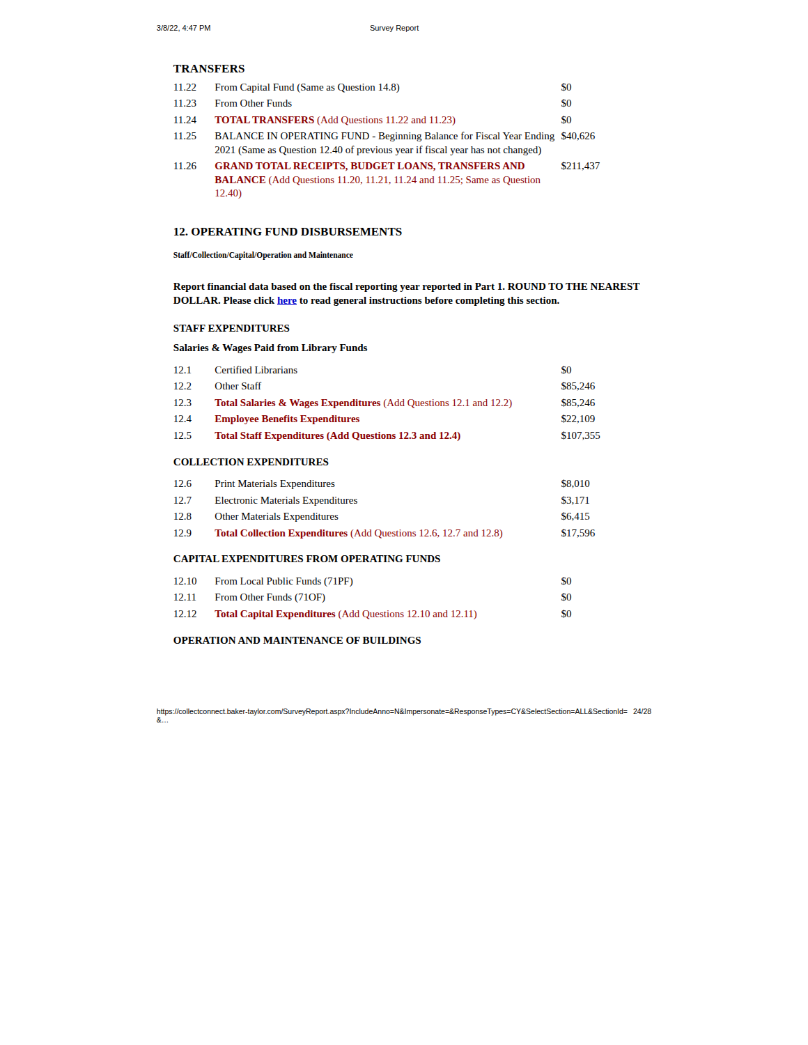3/8/22, 4:47 PM
Survey Report
TRANSFERS
| 11.22 | From Capital Fund (Same as Question 14.8) | $0 |
| 11.23 | From Other Funds | $0 |
| 11.24 | TOTAL TRANSFERS (Add Questions 11.22 and 11.23) | $0 |
| 11.25 | BALANCE IN OPERATING FUND - Beginning Balance for Fiscal Year Ending 2021 (Same as Question 12.40 of previous year if fiscal year has not changed) | $40,626 |
| 11.26 | GRAND TOTAL RECEIPTS, BUDGET LOANS, TRANSFERS AND BALANCE (Add Questions 11.20, 11.21, 11.24 and 11.25; Same as Question 12.40) | $211,437 |
12. OPERATING FUND DISBURSEMENTS
Staff/Collection/Capital/Operation and Maintenance
Report financial data based on the fiscal reporting year reported in Part 1. ROUND TO THE NEAREST DOLLAR. Please click here to read general instructions before completing this section.
STAFF EXPENDITURES
Salaries & Wages Paid from Library Funds
| 12.1 | Certified Librarians | $0 |
| 12.2 | Other Staff | $85,246 |
| 12.3 | Total Salaries & Wages Expenditures (Add Questions 12.1 and 12.2) | $85,246 |
| 12.4 | Employee Benefits Expenditures | $22,109 |
| 12.5 | Total Staff Expenditures (Add Questions 12.3 and 12.4) | $107,355 |
COLLECTION EXPENDITURES
| 12.6 | Print Materials Expenditures | $8,010 |
| 12.7 | Electronic Materials Expenditures | $3,171 |
| 12.8 | Other Materials Expenditures | $6,415 |
| 12.9 | Total Collection Expenditures (Add Questions 12.6, 12.7 and 12.8) | $17,596 |
CAPITAL EXPENDITURES FROM OPERATING FUNDS
| 12.10 | From Local Public Funds (71PF) | $0 |
| 12.11 | From Other Funds (71OF) | $0 |
| 12.12 | Total Capital Expenditures (Add Questions 12.10 and 12.11) | $0 |
OPERATION AND MAINTENANCE OF BUILDINGS
https://collectconnect.baker-taylor.com/SurveyReport.aspx?IncludeAnno=N&Impersonate=&ResponseTypes=CY&SelectSection=ALL&SectionId=&…
24/28